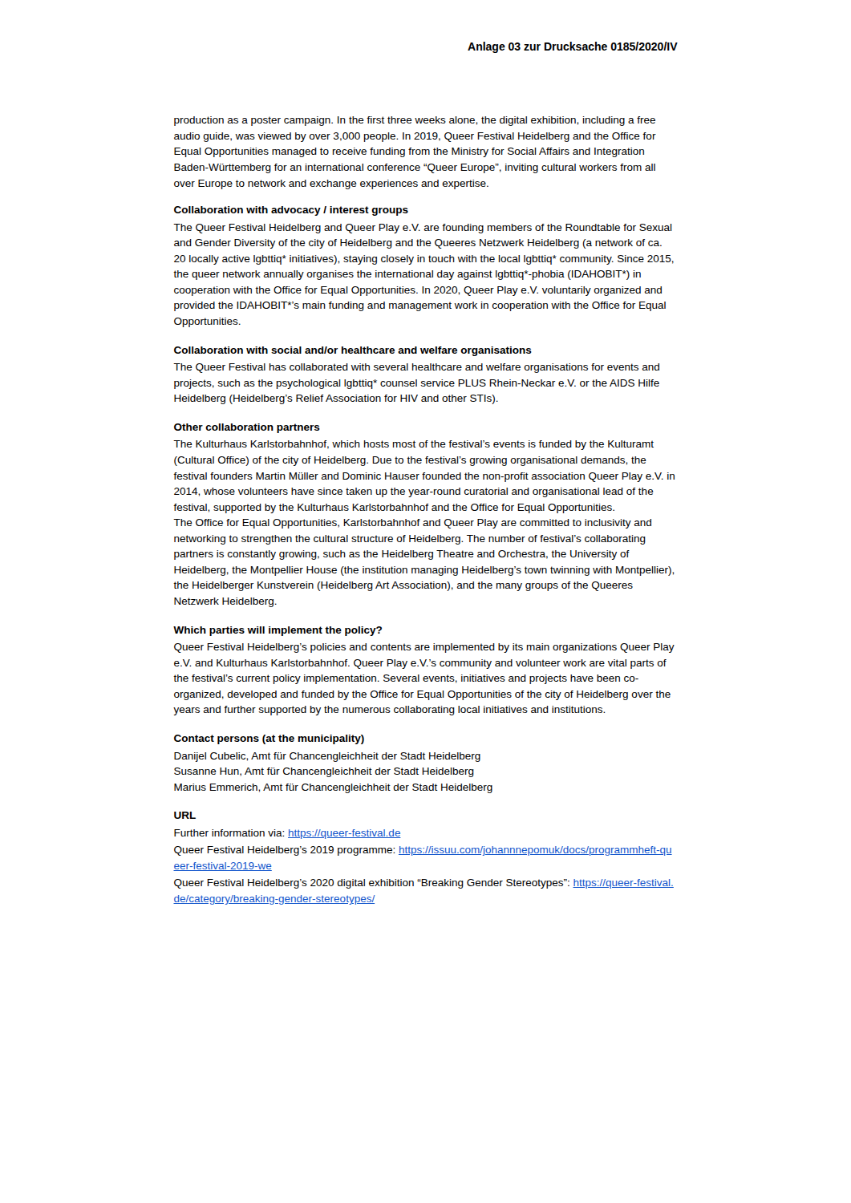Anlage 03 zur Drucksache 0185/2020/IV
production as a poster campaign. In the first three weeks alone, the digital exhibition, including a free audio guide, was viewed by over 3,000 people. In 2019, Queer Festival Heidelberg and the Office for Equal Opportunities managed to receive funding from the Ministry for Social Affairs and Integration Baden-Württemberg for an international conference “Queer Europe”, inviting cultural workers from all over Europe to network and exchange experiences and expertise.
Collaboration with advocacy / interest groups
The Queer Festival Heidelberg and Queer Play e.V. are founding members of the Roundtable for Sexual and Gender Diversity of the city of Heidelberg and the Queeres Netzwerk Heidelberg (a network of ca. 20 locally active lgbttiq* initiatives), staying closely in touch with the local lgbttiq* community. Since 2015, the queer network annually organises the international day against lgbttiq*-phobia (IDAHOBIT*) in cooperation with the Office for Equal Opportunities. In 2020, Queer Play e.V. voluntarily organized and provided the IDAHOBIT*’s main funding and management work in cooperation with the Office for Equal Opportunities.
Collaboration with social and/or healthcare and welfare organisations
The Queer Festival has collaborated with several healthcare and welfare organisations for events and projects, such as the psychological lgbttiq* counsel service PLUS Rhein-Neckar e.V. or the AIDS Hilfe Heidelberg (Heidelberg’s Relief Association for HIV and other STIs).
Other collaboration partners
The Kulturhaus Karlstorbahnhof, which hosts most of the festival’s events is funded by the Kulturamt (Cultural Office) of the city of Heidelberg. Due to the festival’s growing organisational demands, the festival founders Martin Müller and Dominic Hauser founded the non-profit association Queer Play e.V. in 2014, whose volunteers have since taken up the year-round curatorial and organisational lead of the festival, supported by the Kulturhaus Karlstorbahnhof and the Office for Equal Opportunities.
The Office for Equal Opportunities, Karlstorbahnhof and Queer Play are committed to inclusivity and networking to strengthen the cultural structure of Heidelberg. The number of festival’s collaborating partners is constantly growing, such as the Heidelberg Theatre and Orchestra, the University of Heidelberg, the Montpellier House (the institution managing Heidelberg’s town twinning with Montpellier), the Heidelberger Kunstverein (Heidelberg Art Association), and the many groups of the Queeres Netzwerk Heidelberg.
Which parties will implement the policy?
Queer Festival Heidelberg’s policies and contents are implemented by its main organizations Queer Play e.V. and Kulturhaus Karlstorbahnhof. Queer Play e.V.’s community and volunteer work are vital parts of the festival’s current policy implementation. Several events, initiatives and projects have been co-organized, developed and funded by the Office for Equal Opportunities of the city of Heidelberg over the years and further supported by the numerous collaborating local initiatives and institutions.
Contact persons (at the municipality)
Danijel Cubelic, Amt für Chancengleichheit der Stadt Heidelberg
Susanne Hun, Amt für Chancengleichheit der Stadt Heidelberg
Marius Emmerich, Amt für Chancengleichheit der Stadt Heidelberg
URL
Further information via: https://queer-festival.de
Queer Festival Heidelberg’s 2019 programme: https://issuu.com/johannnepomuk/docs/programmheft-queer-festival-2019-we
Queer Festival Heidelberg’s 2020 digital exhibition “Breaking Gender Stereotypes”: https://queer-festival.de/category/breaking-gender-stereotypes/